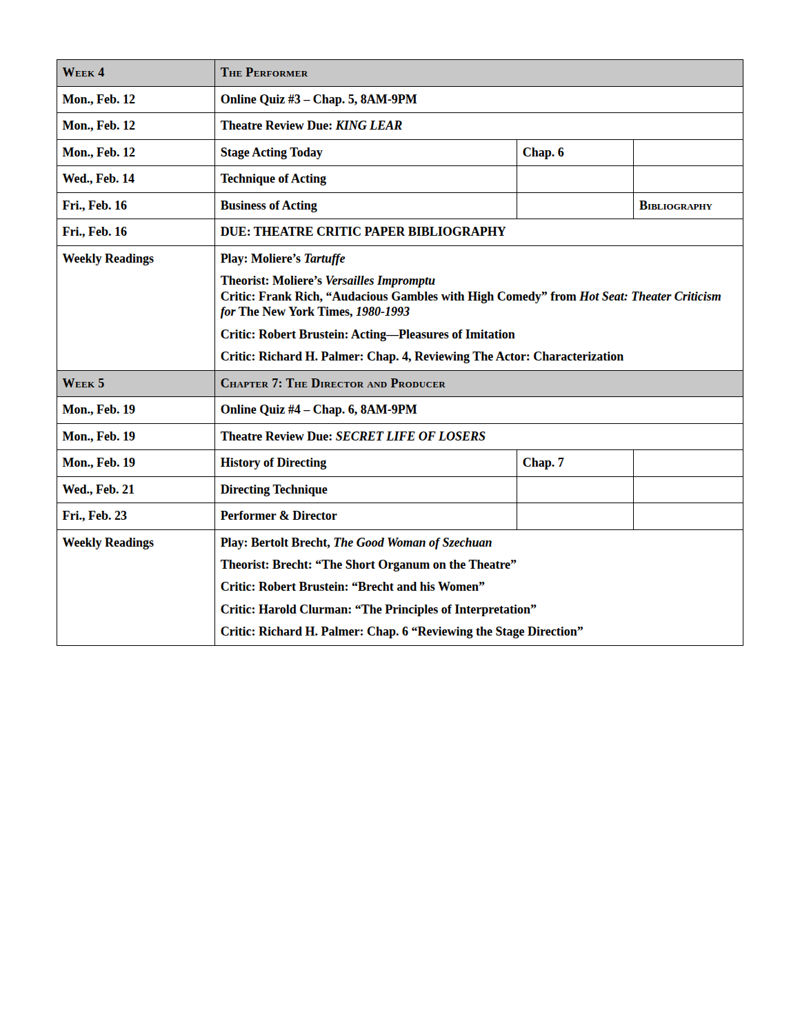| Week 4 | The Performer |
| Mon., Feb. 12 | Online Quiz #3 – Chap. 5, 8AM-9PM |
| Mon., Feb. 12 | Theatre Review Due: KING LEAR |
| Mon., Feb. 12 | Stage Acting Today | Chap. 6 | |
| Wed., Feb. 14 | Technique of Acting | | |
| Fri., Feb. 16 | Business of Acting | | Bibliography |
| Fri., Feb. 16 | DUE: THEATRE CRITIC PAPER BIBLIOGRAPHY |
| Weekly Readings | Play: Moliere’s Tartuffe Theorist: Moliere’s Versailles Impromptu Critic: Frank Rich, “Audacious Gambles with High Comedy” from Hot Seat: Theater Criticism for The New York Times, 1980-1993 Critic: Robert Brustein: Acting—Pleasures of Imitation Critic: Richard H. Palmer: Chap. 4, Reviewing The Actor: Characterization |
| Week 5 | Chapter 7: The Director and Producer |
| Mon., Feb. 19 | Online Quiz #4 – Chap. 6, 8AM-9PM |
| Mon., Feb. 19 | Theatre Review Due: SECRET LIFE OF LOSERS |
| Mon., Feb. 19 | History of Directing | Chap. 7 | |
| Wed., Feb. 21 | Directing Technique | | |
| Fri., Feb. 23 | Performer & Director | | |
| Weekly Readings | Play: Bertolt Brecht, The Good Woman of Szechuan Theorist: Brecht: “The Short Organum on the Theatre” Critic: Robert Brustein: “Brecht and his Women” Critic: Harold Clurman: “The Principles of Interpretation” Critic: Richard H. Palmer: Chap. 6 “Reviewing the Stage Direction” |